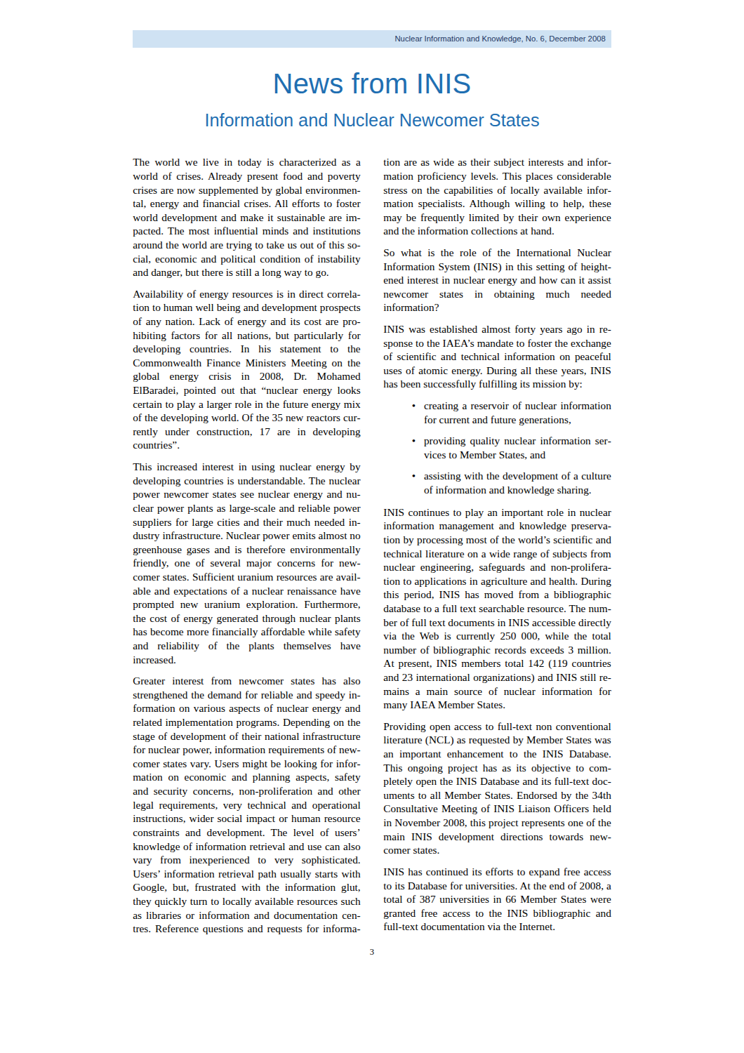Nuclear Information and Knowledge, No. 6, December 2008
News from INIS
Information and Nuclear Newcomer States
The world we live in today is characterized as a world of crises. Already present food and poverty crises are now supplemented by global environmental, energy and financial crises. All efforts to foster world development and make it sustainable are impacted. The most influential minds and institutions around the world are trying to take us out of this social, economic and political condition of instability and danger, but there is still a long way to go.
Availability of energy resources is in direct correlation to human well being and development prospects of any nation. Lack of energy and its cost are prohibiting factors for all nations, but particularly for developing countries. In his statement to the Commonwealth Finance Ministers Meeting on the global energy crisis in 2008, Dr. Mohamed ElBaradei, pointed out that “nuclear energy looks certain to play a larger role in the future energy mix of the developing world. Of the 35 new reactors currently under construction, 17 are in developing countries”.
This increased interest in using nuclear energy by developing countries is understandable. The nuclear power newcomer states see nuclear energy and nuclear power plants as large-scale and reliable power suppliers for large cities and their much needed industry infrastructure. Nuclear power emits almost no greenhouse gases and is therefore environmentally friendly, one of several major concerns for newcomer states. Sufficient uranium resources are available and expectations of a nuclear renaissance have prompted new uranium exploration. Furthermore, the cost of energy generated through nuclear plants has become more financially affordable while safety and reliability of the plants themselves have increased.
Greater interest from newcomer states has also strengthened the demand for reliable and speedy information on various aspects of nuclear energy and related implementation programs. Depending on the stage of development of their national infrastructure for nuclear power, information requirements of newcomer states vary. Users might be looking for information on economic and planning aspects, safety and security concerns, non-proliferation and other legal requirements, very technical and operational instructions, wider social impact or human resource constraints and development. The level of users’ knowledge of information retrieval and use can also vary from inexperienced to very sophisticated. Users’ information retrieval path usually starts with Google, but, frustrated with the information glut, they quickly turn to locally available resources such as libraries or information and documentation centres. Reference questions and requests for information are as wide as their subject interests and information proficiency levels. This places considerable stress on the capabilities of locally available information specialists. Although willing to help, these may be frequently limited by their own experience and the information collections at hand.
So what is the role of the International Nuclear Information System (INIS) in this setting of heightened interest in nuclear energy and how can it assist newcomer states in obtaining much needed information?
INIS was established almost forty years ago in response to the IAEA’s mandate to foster the exchange of scientific and technical information on peaceful uses of atomic energy. During all these years, INIS has been successfully fulfilling its mission by:
creating a reservoir of nuclear information for current and future generations,
providing quality nuclear information services to Member States, and
assisting with the development of a culture of information and knowledge sharing.
INIS continues to play an important role in nuclear information management and knowledge preservation by processing most of the world’s scientific and technical literature on a wide range of subjects from nuclear engineering, safeguards and non-proliferation to applications in agriculture and health. During this period, INIS has moved from a bibliographic database to a full text searchable resource. The number of full text documents in INIS accessible directly via the Web is currently 250 000, while the total number of bibliographic records exceeds 3 million. At present, INIS members total 142 (119 countries and 23 international organizations) and INIS still remains a main source of nuclear information for many IAEA Member States.
Providing open access to full-text non conventional literature (NCL) as requested by Member States was an important enhancement to the INIS Database. This ongoing project has as its objective to completely open the INIS Database and its full-text documents to all Member States. Endorsed by the 34th Consultative Meeting of INIS Liaison Officers held in November 2008, this project represents one of the main INIS development directions towards newcomer states.
INIS has continued its efforts to expand free access to its Database for universities. At the end of 2008, a total of 387 universities in 66 Member States were granted free access to the INIS bibliographic and full-text documentation via the Internet.
3